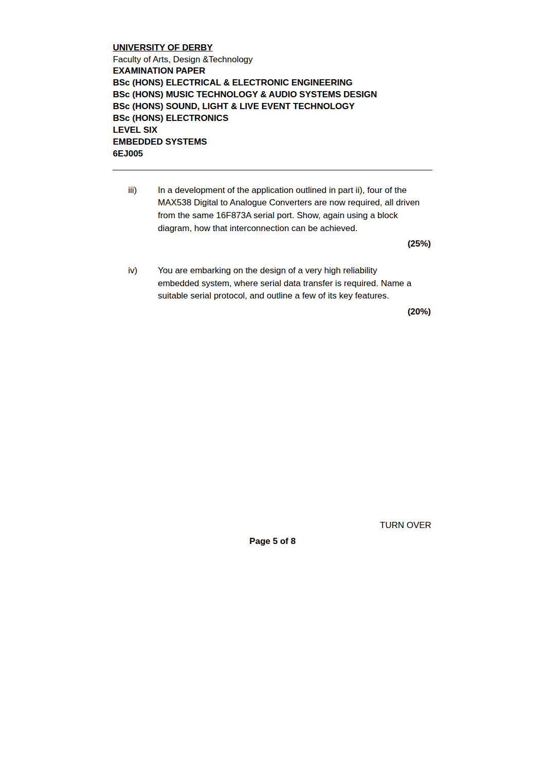UNIVERSITY OF DERBY
Faculty of Arts, Design &Technology
EXAMINATION PAPER
BSc (HONS) ELECTRICAL & ELECTRONIC ENGINEERING
BSc (HONS) MUSIC TECHNOLOGY & AUDIO SYSTEMS DESIGN
BSc (HONS) SOUND, LIGHT & LIVE EVENT TECHNOLOGY
BSc (HONS) ELECTRONICS
LEVEL SIX
EMBEDDED SYSTEMS
6EJ005
iii)
In a development of the application outlined in part ii), four of the MAX538 Digital to Analogue Converters are now required, all driven from the same 16F873A serial port. Show, again using a block diagram, how that interconnection can be achieved.
(25%)
iv)
You are embarking on the design of a very high reliability embedded system, where serial data transfer is required. Name a suitable serial protocol, and outline a few of its key features.
(20%)
TURN OVER
Page 5 of 8